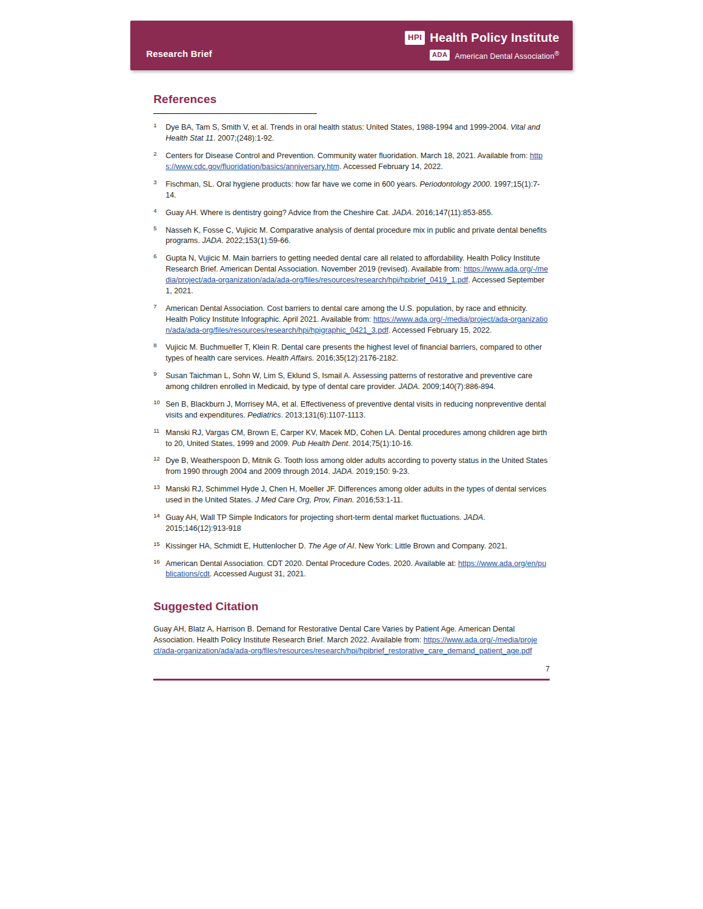Research Brief
HPI Health Policy Institute
ADA American Dental Association®
References
1 Dye BA, Tam S, Smith V, et al. Trends in oral health status: United States, 1988-1994 and 1999-2004. Vital and Health Stat 11. 2007;(248):1-92.
2 Centers for Disease Control and Prevention. Community water fluoridation. March 18, 2021. Available from: https://www.cdc.gov/fluoridation/basics/anniversary.htm. Accessed February 14, 2022.
3 Fischman, SL. Oral hygiene products: how far have we come in 600 years. Periodontology 2000. 1997;15(1):7-14.
4 Guay AH. Where is dentistry going? Advice from the Cheshire Cat. JADA. 2016;147(11):853-855.
5 Nasseh K, Fosse C, Vujicic M. Comparative analysis of dental procedure mix in public and private dental benefits programs. JADA. 2022;153(1):59-66.
6 Gupta N, Vujicic M. Main barriers to getting needed dental care all related to affordability. Health Policy Institute Research Brief. American Dental Association. November 2019 (revised). Available from: https://www.ada.org/-/media/project/ada-organization/ada/ada-org/files/resources/research/hpi/hpibrief_0419_1.pdf. Accessed September 1, 2021.
7 American Dental Association. Cost barriers to dental care among the U.S. population, by race and ethnicity. Health Policy Institute Infographic. April 2021. Available from: https://www.ada.org/-/media/project/ada-organization/ada/ada-org/files/resources/research/hpi/hpigraphic_0421_3.pdf. Accessed February 15, 2022.
8 Vujicic M. Buchmueller T, Klein R. Dental care presents the highest level of financial barriers, compared to other types of health care services. Health Affairs. 2016;35(12):2176-2182.
9 Susan Taichman L, Sohn W, Lim S, Eklund S, Ismail A. Assessing patterns of restorative and preventive care among children enrolled in Medicaid, by type of dental care provider. JADA. 2009;140(7):886-894.
10 Sen B, Blackburn J, Morrisey MA, et al. Effectiveness of preventive dental visits in reducing nonpreventive dental visits and expenditures. Pediatrics. 2013;131(6):1107-1113.
11 Manski RJ, Vargas CM, Brown E, Carper KV, Macek MD, Cohen LA. Dental procedures among children age birth to 20, United States, 1999 and 2009. Pub Health Dent. 2014;75(1):10-16.
12 Dye B, Weatherspoon D, Mitnik G. Tooth loss among older adults according to poverty status in the United States from 1990 through 2004 and 2009 through 2014. JADA. 2019;150: 9-23.
13 Manski RJ, Schimmel Hyde J, Chen H, Moeller JF. Differences among older adults in the types of dental services used in the United States. J Med Care Org, Prov, Finan. 2016;53:1-11.
14 Guay AH, Wall TP Simple Indicators for projecting short-term dental market fluctuations. JADA. 2015;146(12):913-918
15 Kissinger HA, Schmidt E, Huttenlocher D. The Age of AI. New York: Little Brown and Company. 2021.
16 American Dental Association. CDT 2020. Dental Procedure Codes. 2020. Available at: https://www.ada.org/en/publications/cdt. Accessed August 31, 2021.
Suggested Citation
Guay AH, Blatz A, Harrison B. Demand for Restorative Dental Care Varies by Patient Age. American Dental Association. Health Policy Institute Research Brief. March 2022. Available from: https://www.ada.org/-/media/project/ada-organization/ada/ada-org/files/resources/research/hpi/hpibrief_restorative_care_demand_patient_age.pdf
7